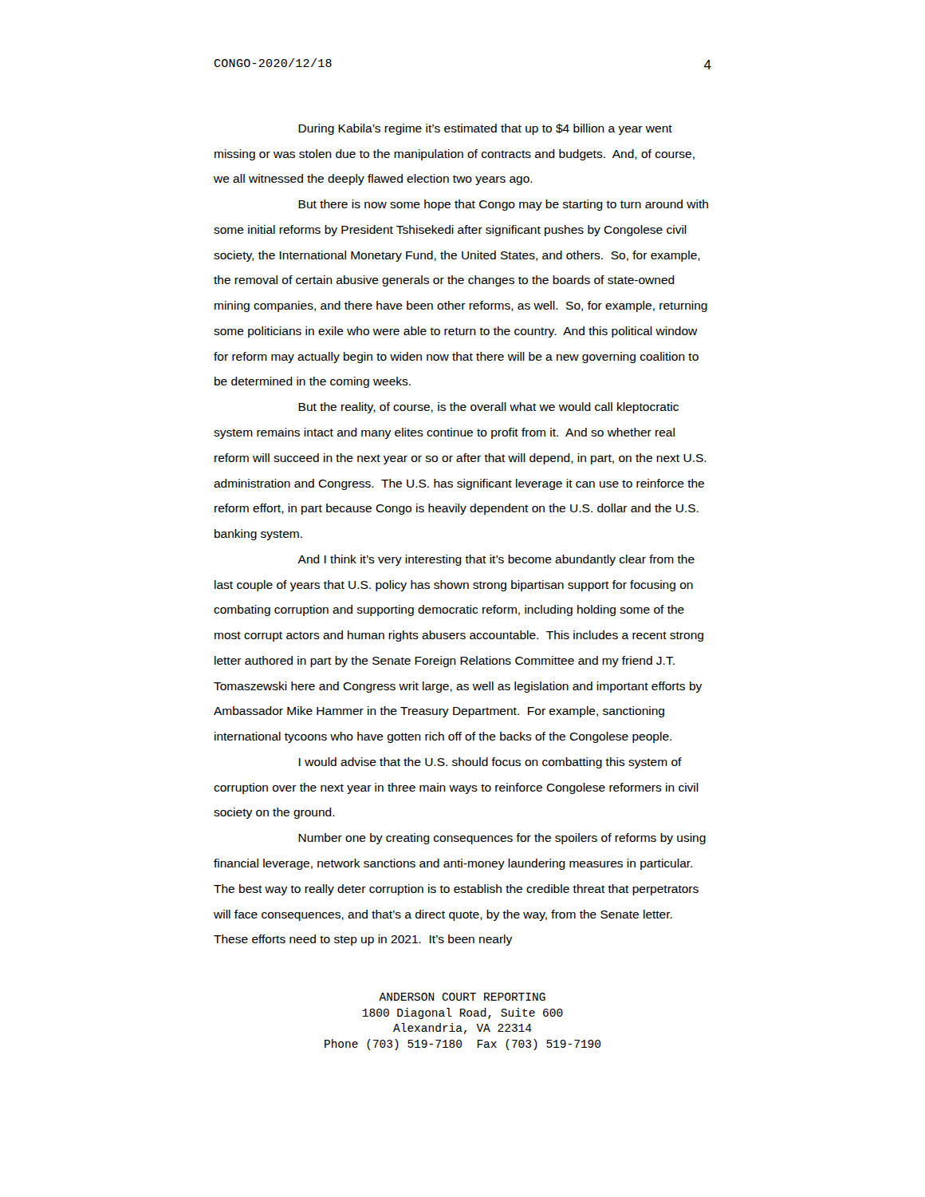CONGO-2020/12/18
4
During Kabila’s regime it’s estimated that up to $4 billion a year went missing or was stolen due to the manipulation of contracts and budgets. And, of course, we all witnessed the deeply flawed election two years ago.
But there is now some hope that Congo may be starting to turn around with some initial reforms by President Tshisekedi after significant pushes by Congolese civil society, the International Monetary Fund, the United States, and others. So, for example, the removal of certain abusive generals or the changes to the boards of state-owned mining companies, and there have been other reforms, as well. So, for example, returning some politicians in exile who were able to return to the country. And this political window for reform may actually begin to widen now that there will be a new governing coalition to be determined in the coming weeks.
But the reality, of course, is the overall what we would call kleptocratic system remains intact and many elites continue to profit from it. And so whether real reform will succeed in the next year or so or after that will depend, in part, on the next U.S. administration and Congress. The U.S. has significant leverage it can use to reinforce the reform effort, in part because Congo is heavily dependent on the U.S. dollar and the U.S. banking system.
And I think it’s very interesting that it’s become abundantly clear from the last couple of years that U.S. policy has shown strong bipartisan support for focusing on combating corruption and supporting democratic reform, including holding some of the most corrupt actors and human rights abusers accountable. This includes a recent strong letter authored in part by the Senate Foreign Relations Committee and my friend J.T. Tomaszewski here and Congress writ large, as well as legislation and important efforts by Ambassador Mike Hammer in the Treasury Department. For example, sanctioning international tycoons who have gotten rich off of the backs of the Congolese people.
I would advise that the U.S. should focus on combatting this system of corruption over the next year in three main ways to reinforce Congolese reformers in civil society on the ground.
Number one by creating consequences for the spoilers of reforms by using financial leverage, network sanctions and anti-money laundering measures in particular. The best way to really deter corruption is to establish the credible threat that perpetrators will face consequences, and that’s a direct quote, by the way, from the Senate letter. These efforts need to step up in 2021. It’s been nearly
ANDERSON COURT REPORTING
1800 Diagonal Road, Suite 600
Alexandria, VA 22314
Phone (703) 519-7180 Fax (703) 519-7190